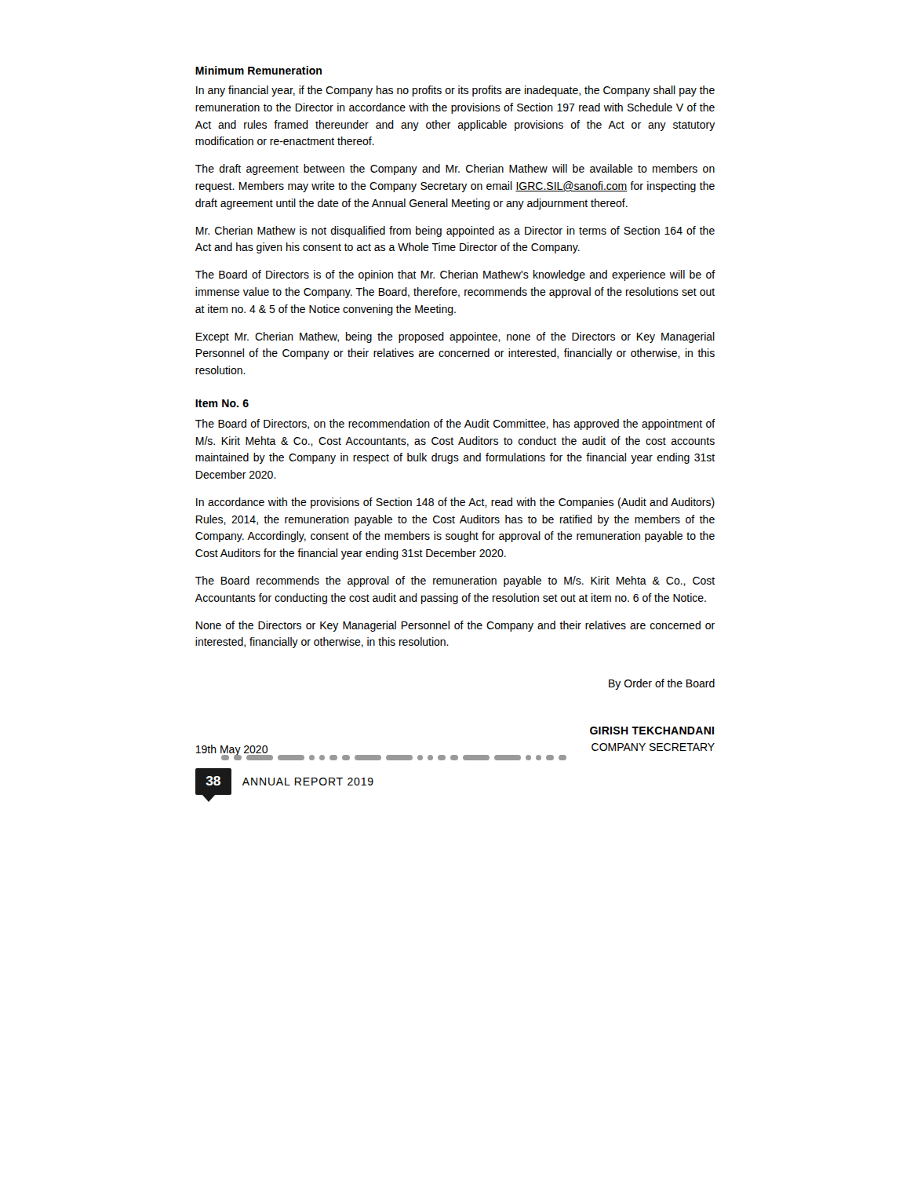Minimum Remuneration
In any financial year, if the Company has no profits or its profits are inadequate, the Company shall pay the remuneration to the Director in accordance with the provisions of Section 197 read with Schedule V of the Act and rules framed thereunder and any other applicable provisions of the Act or any statutory modification or re-enactment thereof.
The draft agreement between the Company and Mr. Cherian Mathew will be available to members on request. Members may write to the Company Secretary on email IGRC.SIL@sanofi.com for inspecting the draft agreement until the date of the Annual General Meeting or any adjournment thereof.
Mr. Cherian Mathew is not disqualified from being appointed as a Director in terms of Section 164 of the Act and has given his consent to act as a Whole Time Director of the Company.
The Board of Directors is of the opinion that Mr. Cherian Mathew's knowledge and experience will be of immense value to the Company. The Board, therefore, recommends the approval of the resolutions set out at item no. 4 & 5 of the Notice convening the Meeting.
Except Mr. Cherian Mathew, being the proposed appointee, none of the Directors or Key Managerial Personnel of the Company or their relatives are concerned or interested, financially or otherwise, in this resolution.
Item No. 6
The Board of Directors, on the recommendation of the Audit Committee, has approved the appointment of M/s. Kirit Mehta & Co., Cost Accountants, as Cost Auditors to conduct the audit of the cost accounts maintained by the Company in respect of bulk drugs and formulations for the financial year ending 31st December 2020.
In accordance with the provisions of Section 148 of the Act, read with the Companies (Audit and Auditors) Rules, 2014, the remuneration payable to the Cost Auditors has to be ratified by the members of the Company. Accordingly, consent of the members is sought for approval of the remuneration payable to the Cost Auditors for the financial year ending 31st December 2020.
The Board recommends the approval of the remuneration payable to M/s. Kirit Mehta & Co., Cost Accountants for conducting the cost audit and passing of the resolution set out at item no. 6 of the Notice.
None of the Directors or Key Managerial Personnel of the Company and their relatives are concerned or interested, financially or otherwise, in this resolution.
By Order of the Board
19th May 2020
GIRISH TEKCHANDANI
COMPANY SECRETARY
38
ANNUAL REPORT 2019